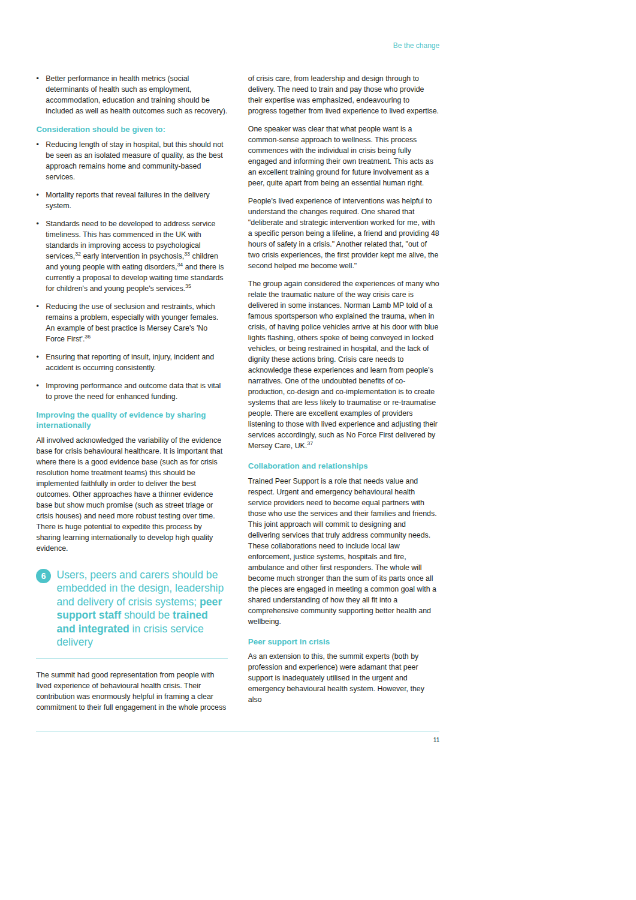Be the change
Better performance in health metrics (social determinants of health such as employment, accommodation, education and training should be included as well as health outcomes such as recovery).
Consideration should be given to:
Reducing length of stay in hospital, but this should not be seen as an isolated measure of quality, as the best approach remains home and community-based services.
Mortality reports that reveal failures in the delivery system.
Standards need to be developed to address service timeliness. This has commenced in the UK with standards in improving access to psychological services,32 early intervention in psychosis,33 children and young people with eating disorders,34 and there is currently a proposal to develop waiting time standards for children's and young people's services.35
Reducing the use of seclusion and restraints, which remains a problem, especially with younger females. An example of best practice is Mersey Care's 'No Force First'.36
Ensuring that reporting of insult, injury, incident and accident is occurring consistently.
Improving performance and outcome data that is vital to prove the need for enhanced funding.
Improving the quality of evidence by sharing internationally
All involved acknowledged the variability of the evidence base for crisis behavioural healthcare. It is important that where there is a good evidence base (such as for crisis resolution home treatment teams) this should be implemented faithfully in order to deliver the best outcomes. Other approaches have a thinner evidence base but show much promise (such as street triage or crisis houses) and need more robust testing over time. There is huge potential to expedite this process by sharing learning internationally to develop high quality evidence.
6 Users, peers and carers should be embedded in the design, leadership and delivery of crisis systems; peer support staff should be trained and integrated in crisis service delivery
The summit had good representation from people with lived experience of behavioural health crisis. Their contribution was enormously helpful in framing a clear commitment to their full engagement in the whole process of crisis care, from leadership and design through to delivery. The need to train and pay those who provide their expertise was emphasized, endeavouring to progress together from lived experience to lived expertise.
One speaker was clear that what people want is a common-sense approach to wellness. This process commences with the individual in crisis being fully engaged and informing their own treatment. This acts as an excellent training ground for future involvement as a peer, quite apart from being an essential human right.
People's lived experience of interventions was helpful to understand the changes required. One shared that "deliberate and strategic intervention worked for me, with a specific person being a lifeline, a friend and providing 48 hours of safety in a crisis." Another related that, "out of two crisis experiences, the first provider kept me alive, the second helped me become well."
The group again considered the experiences of many who relate the traumatic nature of the way crisis care is delivered in some instances. Norman Lamb MP told of a famous sportsperson who explained the trauma, when in crisis, of having police vehicles arrive at his door with blue lights flashing, others spoke of being conveyed in locked vehicles, or being restrained in hospital, and the lack of dignity these actions bring. Crisis care needs to acknowledge these experiences and learn from people's narratives. One of the undoubted benefits of co-production, co-design and co-implementation is to create systems that are less likely to traumatise or re-traumatise people. There are excellent examples of providers listening to those with lived experience and adjusting their services accordingly, such as No Force First delivered by Mersey Care, UK.37
Collaboration and relationships
Trained Peer Support is a role that needs value and respect. Urgent and emergency behavioural health service providers need to become equal partners with those who use the services and their families and friends. This joint approach will commit to designing and delivering services that truly address community needs. These collaborations need to include local law enforcement, justice systems, hospitals and fire, ambulance and other first responders. The whole will become much stronger than the sum of its parts once all the pieces are engaged in meeting a common goal with a shared understanding of how they all fit into a comprehensive community supporting better health and wellbeing.
Peer support in crisis
As an extension to this, the summit experts (both by profession and experience) were adamant that peer support is inadequately utilised in the urgent and emergency behavioural health system. However, they also
11